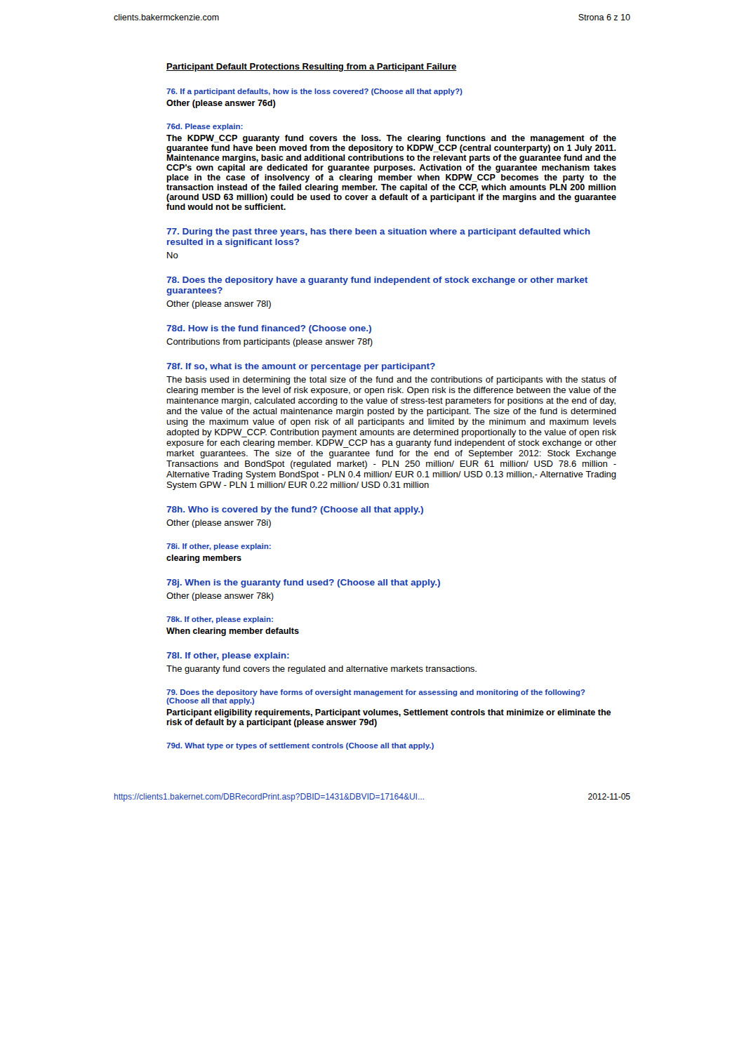clients.bakermckenzie.com Strona 6 z 10
Participant Default Protections Resulting from a Participant Failure
76. If a participant defaults, how is the loss covered? (Choose all that apply?)
Other (please answer 76d)
76d. Please explain:
The KDPW_CCP guaranty fund covers the loss. The clearing functions and the management of the guarantee fund have been moved from the depository to KDPW_CCP (central counterparty) on 1 July 2011. Maintenance margins, basic and additional contributions to the relevant parts of the guarantee fund and the CCP's own capital are dedicated for guarantee purposes. Activation of the guarantee mechanism takes place in the case of insolvency of a clearing member when KDPW_CCP becomes the party to the transaction instead of the failed clearing member. The capital of the CCP, which amounts PLN 200 million (around USD 63 million) could be used to cover a default of a participant if the margins and the guarantee fund would not be sufficient.
77. During the past three years, has there been a situation where a participant defaulted which resulted in a significant loss?
No
78. Does the depository have a guaranty fund independent of stock exchange or other market guarantees?
Other (please answer 78l)
78d. How is the fund financed? (Choose one.)
Contributions from participants (please answer 78f)
78f. If so, what is the amount or percentage per participant?
The basis used in determining the total size of the fund and the contributions of participants with the status of clearing member is the level of risk exposure, or open risk. Open risk is the difference between the value of the maintenance margin, calculated according to the value of stress-test parameters for positions at the end of day, and the value of the actual maintenance margin posted by the participant. The size of the fund is determined using the maximum value of open risk of all participants and limited by the minimum and maximum levels adopted by KDPW_CCP. Contribution payment amounts are determined proportionally to the value of open risk exposure for each clearing member. KDPW_CCP has a guaranty fund independent of stock exchange or other market guarantees. The size of the guarantee fund for the end of September 2012: Stock Exchange Transactions and BondSpot (regulated market) - PLN 250 million/ EUR 61 million/ USD 78.6 million - Alternative Trading System BondSpot - PLN 0.4 million/ EUR 0.1 million/ USD 0.13 million,- Alternative Trading System GPW - PLN 1 million/ EUR 0.22 million/ USD 0.31 million
78h. Who is covered by the fund? (Choose all that apply.)
Other (please answer 78i)
78i. If other, please explain:
clearing members
78j. When is the guaranty fund used? (Choose all that apply.)
Other (please answer 78k)
78k. If other, please explain:
When clearing member defaults
78l. If other, please explain:
The guaranty fund covers the regulated and alternative markets transactions.
79. Does the depository have forms of oversight management for assessing and monitoring of the following? (Choose all that apply.)
Participant eligibility requirements, Participant volumes, Settlement controls that minimize or eliminate the risk of default by a participant (please answer 79d)
79d. What type or types of settlement controls (Choose all that apply.)
https://clients1.bakernet.com/DBRecordPrint.asp?DBID=1431&DBVID=17164&UI... 2012-11-05